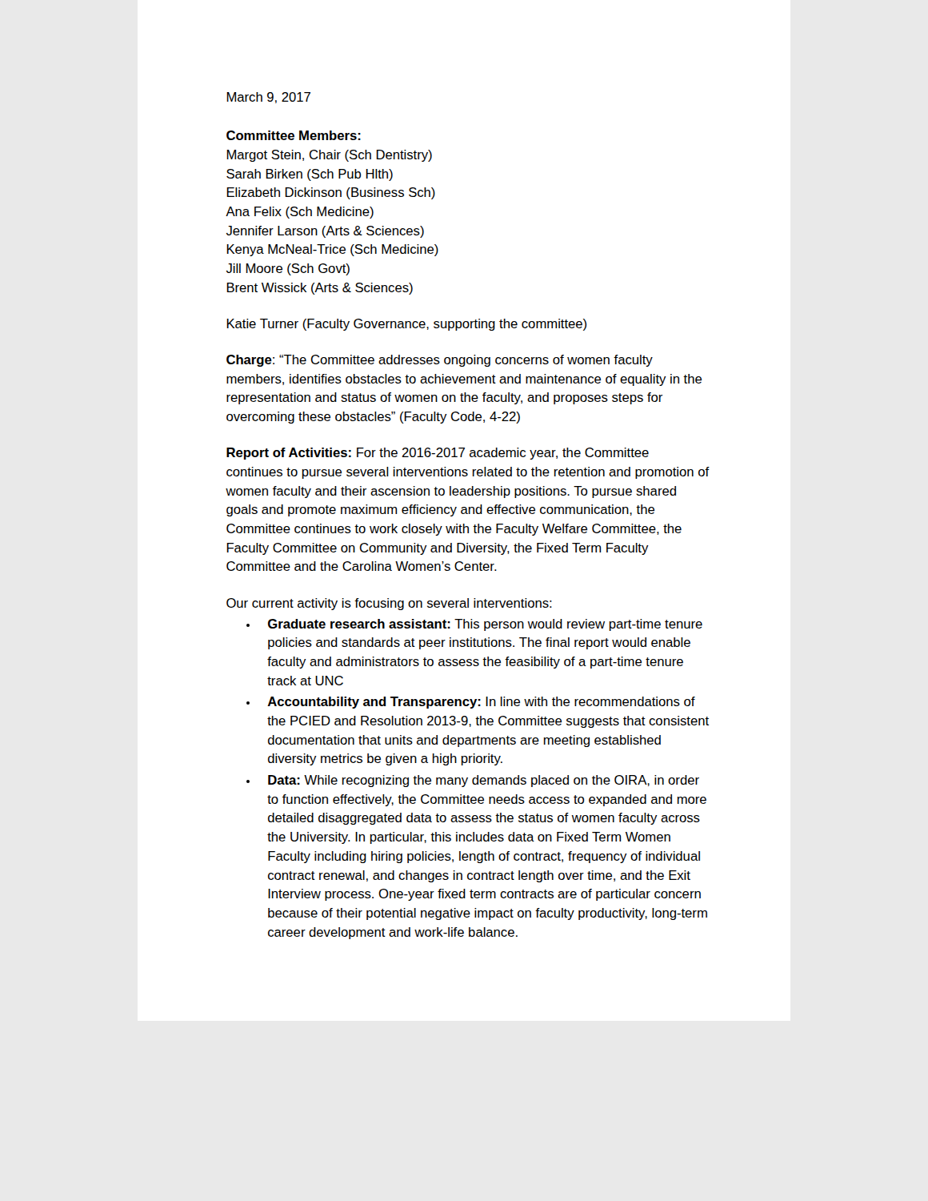March 9, 2017
Committee Members:
Margot Stein, Chair (Sch Dentistry)
Sarah Birken (Sch Pub Hlth)
Elizabeth Dickinson (Business Sch)
Ana Felix (Sch Medicine)
Jennifer Larson (Arts & Sciences)
Kenya McNeal-Trice (Sch Medicine)
Jill Moore (Sch Govt)
Brent Wissick (Arts & Sciences)
Katie Turner (Faculty Governance, supporting the committee)
Charge: “The Committee addresses ongoing concerns of women faculty members, identifies obstacles to achievement and maintenance of equality in the representation and status of women on the faculty, and proposes steps for overcoming these obstacles” (Faculty Code, 4-22)
Report of Activities: For the 2016-2017 academic year, the Committee continues to pursue several interventions related to the retention and promotion of women faculty and their ascension to leadership positions. To pursue shared goals and promote maximum efficiency and effective communication, the Committee continues to work closely with the Faculty Welfare Committee, the Faculty Committee on Community and Diversity, the Fixed Term Faculty Committee and the Carolina Women’s Center.
Our current activity is focusing on several interventions:
Graduate research assistant: This person would review part-time tenure policies and standards at peer institutions. The final report would enable faculty and administrators to assess the feasibility of a part-time tenure track at UNC
Accountability and Transparency: In line with the recommendations of the PCIED and Resolution 2013-9, the Committee suggests that consistent documentation that units and departments are meeting established diversity metrics be given a high priority.
Data: While recognizing the many demands placed on the OIRA, in order to function effectively, the Committee needs access to expanded and more detailed disaggregated data to assess the status of women faculty across the University. In particular, this includes data on Fixed Term Women Faculty including hiring policies, length of contract, frequency of individual contract renewal, and changes in contract length over time, and the Exit Interview process. One-year fixed term contracts are of particular concern because of their potential negative impact on faculty productivity, long-term career development and work-life balance.